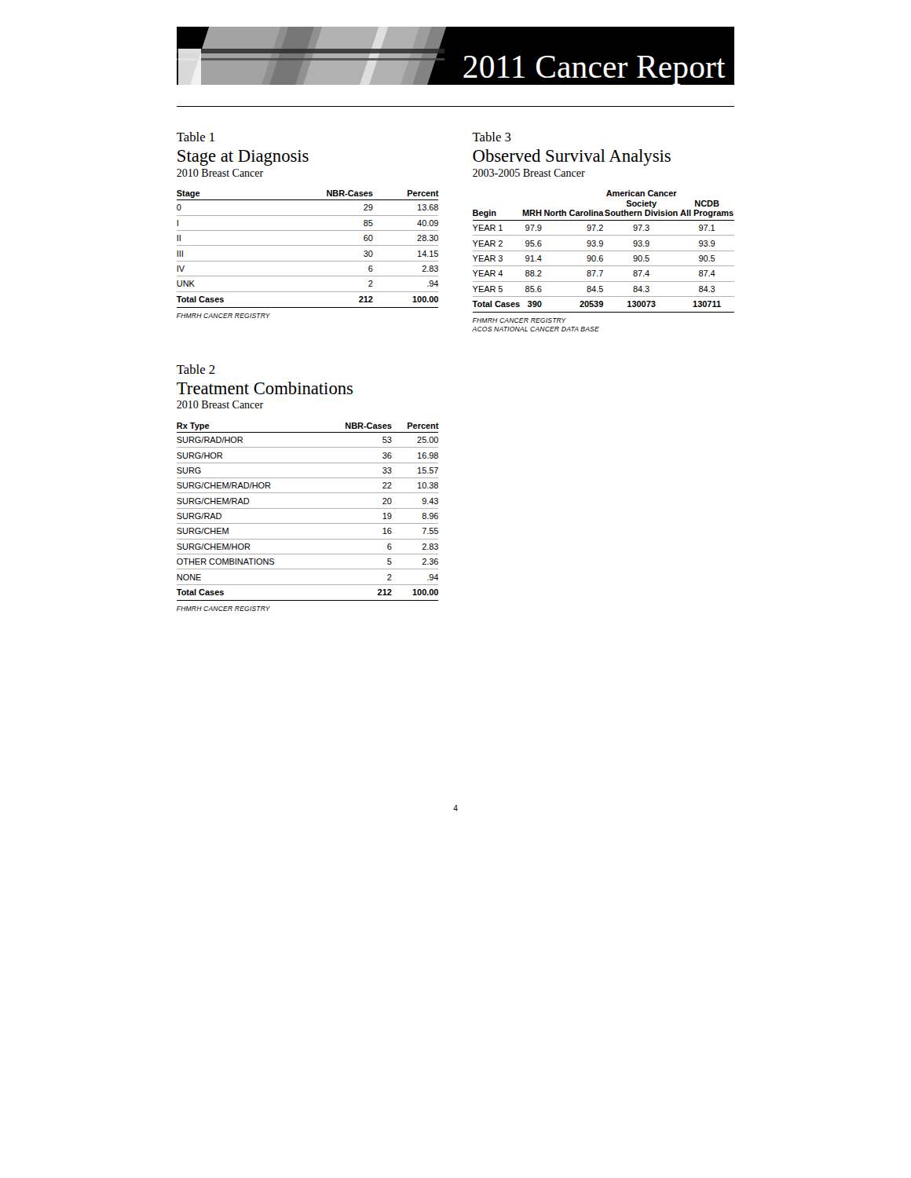2011 Cancer Report
Table 1
Stage at Diagnosis
2010 Breast Cancer
| Stage | NBR-Cases | Percent |
| --- | --- | --- |
| 0 | 29 | 13.68 |
| I | 85 | 40.09 |
| II | 60 | 28.30 |
| III | 30 | 14.15 |
| IV | 6 | 2.83 |
| UNK | 2 | .94 |
| Total Cases | 212 | 100.00 |
FHMRH CANCER REGISTRY
Table 2
Treatment Combinations
2010 Breast Cancer
| Rx Type | NBR-Cases | Percent |
| --- | --- | --- |
| SURG/RAD/HOR | 53 | 25.00 |
| SURG/HOR | 36 | 16.98 |
| SURG | 33 | 15.57 |
| SURG/CHEM/RAD/HOR | 22 | 10.38 |
| SURG/CHEM/RAD | 20 | 9.43 |
| SURG/RAD | 19 | 8.96 |
| SURG/CHEM | 16 | 7.55 |
| SURG/CHEM/HOR | 6 | 2.83 |
| OTHER COMBINATIONS | 5 | 2.36 |
| NONE | 2 | .94 |
| Total Cases | 212 | 100.00 |
FHMRH CANCER REGISTRY
Table 3
Observed Survival Analysis
2003-2005 Breast Cancer
| Begin | MRH | North Carolina | American Cancer Society Southern Division | NCDB All Programs |
| --- | --- | --- | --- | --- |
| YEAR 1 | 97.9 | 97.2 | 97.3 | 97.1 |
| YEAR 2 | 95.6 | 93.9 | 93.9 | 93.9 |
| YEAR 3 | 91.4 | 90.6 | 90.5 | 90.5 |
| YEAR 4 | 88.2 | 87.7 | 87.4 | 87.4 |
| YEAR 5 | 85.6 | 84.5 | 84.3 | 84.3 |
| Total Cases | 390 | 20539 | 130073 | 130711 |
FHMRH CANCER REGISTRY
ACOS NATIONAL CANCER DATA BASE
4